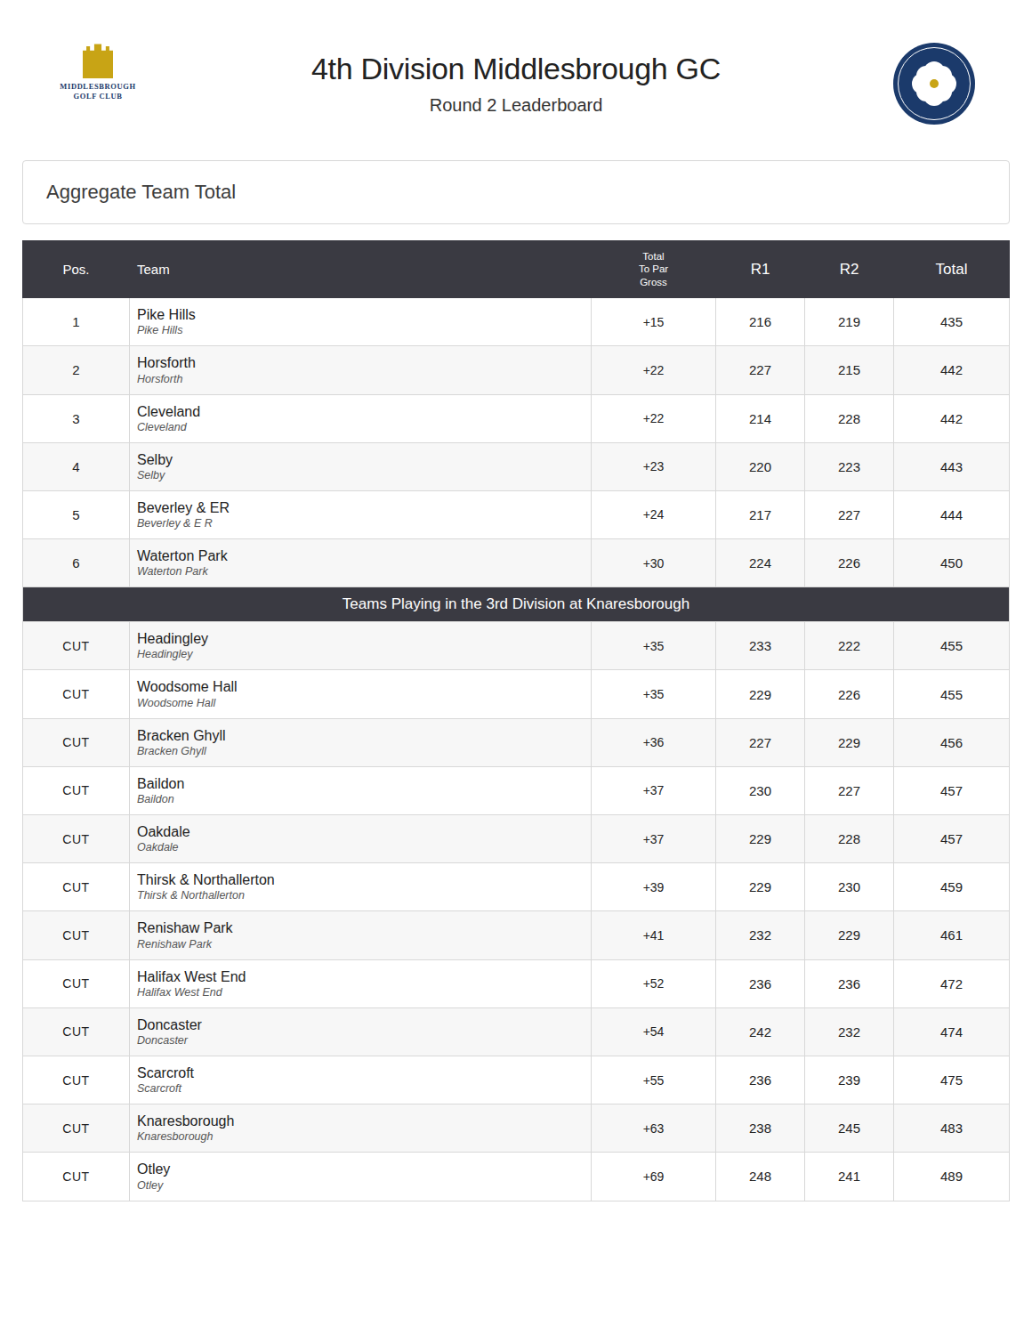MIDDLESBROUGH
GOLF CLUB
4th Division Middlesbrough GC
Round 2 Leaderboard
Aggregate Team Total
| Pos. | Team | Total To Par Gross | R1 | R2 | Total |
| --- | --- | --- | --- | --- | --- |
| 1 | Pike Hills Pike Hills | +15 | 216 | 219 | 435 |
| 2 | Horsforth Horsforth | +22 | 227 | 215 | 442 |
| 3 | Cleveland Cleveland | +22 | 214 | 228 | 442 |
| 4 | Selby Selby | +23 | 220 | 223 | 443 |
| 5 | Beverley & ER Beverley & E R | +24 | 217 | 227 | 444 |
| 6 | Waterton Park Waterton Park | +30 | 224 | 226 | 450 |
| Teams Playing in the 3rd Division at Knaresborough |
| CUT | Headingley Headingley | +35 | 233 | 222 | 455 |
| CUT | Woodsome Hall Woodsome Hall | +35 | 229 | 226 | 455 |
| CUT | Bracken Ghyll Bracken Ghyll | +36 | 227 | 229 | 456 |
| CUT | Baildon Baildon | +37 | 230 | 227 | 457 |
| CUT | Oakdale Oakdale | +37 | 229 | 228 | 457 |
| CUT | Thirsk & Northallerton Thirsk & Northallerton | +39 | 229 | 230 | 459 |
| CUT | Renishaw Park Renishaw Park | +41 | 232 | 229 | 461 |
| CUT | Halifax West End Halifax West End | +52 | 236 | 236 | 472 |
| CUT | Doncaster Doncaster | +54 | 242 | 232 | 474 |
| CUT | Scarcroft Scarcroft | +55 | 236 | 239 | 475 |
| CUT | Knaresborough Knaresborough | +63 | 238 | 245 | 483 |
| CUT | Otley Otley | +69 | 248 | 241 | 489 |